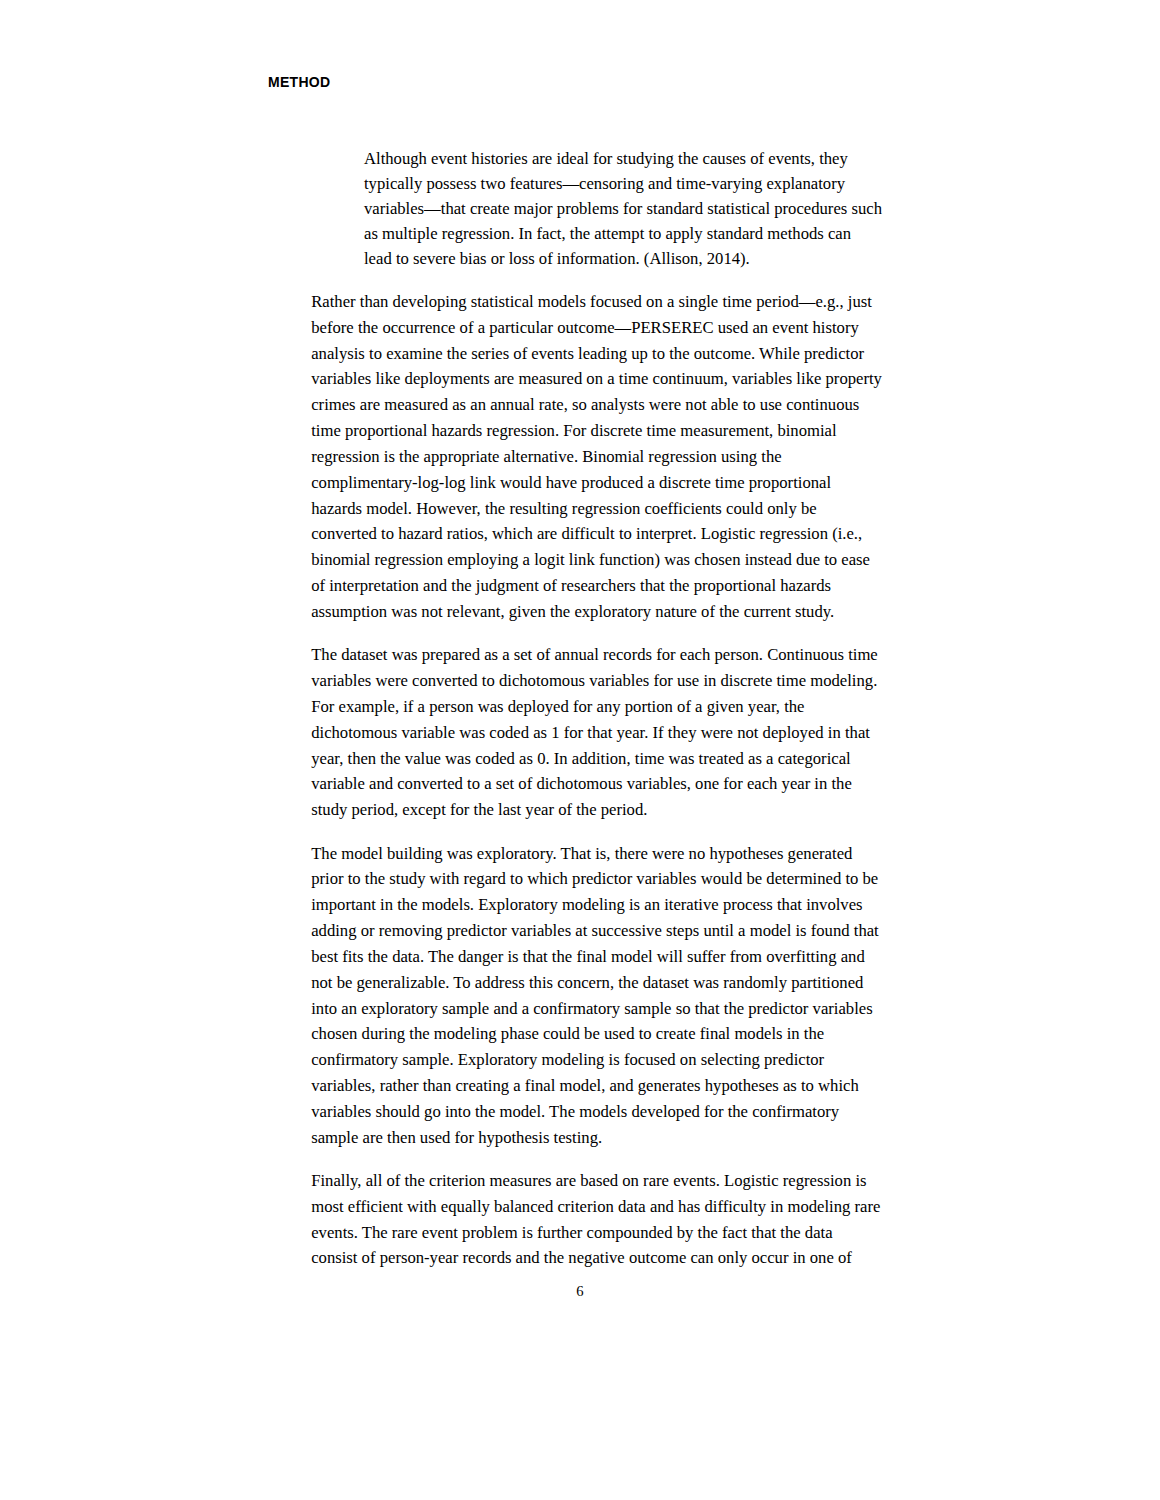METHOD
Although event histories are ideal for studying the causes of events, they typically possess two features—censoring and time-varying explanatory variables—that create major problems for standard statistical procedures such as multiple regression. In fact, the attempt to apply standard methods can lead to severe bias or loss of information. (Allison, 2014).
Rather than developing statistical models focused on a single time period—e.g., just before the occurrence of a particular outcome—PERSEREC used an event history analysis to examine the series of events leading up to the outcome. While predictor variables like deployments are measured on a time continuum, variables like property crimes are measured as an annual rate, so analysts were not able to use continuous time proportional hazards regression. For discrete time measurement, binomial regression is the appropriate alternative. Binomial regression using the complimentary-log-log link would have produced a discrete time proportional hazards model. However, the resulting regression coefficients could only be converted to hazard ratios, which are difficult to interpret. Logistic regression (i.e., binomial regression employing a logit link function) was chosen instead due to ease of interpretation and the judgment of researchers that the proportional hazards assumption was not relevant, given the exploratory nature of the current study.
The dataset was prepared as a set of annual records for each person. Continuous time variables were converted to dichotomous variables for use in discrete time modeling. For example, if a person was deployed for any portion of a given year, the dichotomous variable was coded as 1 for that year. If they were not deployed in that year, then the value was coded as 0. In addition, time was treated as a categorical variable and converted to a set of dichotomous variables, one for each year in the study period, except for the last year of the period.
The model building was exploratory. That is, there were no hypotheses generated prior to the study with regard to which predictor variables would be determined to be important in the models. Exploratory modeling is an iterative process that involves adding or removing predictor variables at successive steps until a model is found that best fits the data. The danger is that the final model will suffer from overfitting and not be generalizable. To address this concern, the dataset was randomly partitioned into an exploratory sample and a confirmatory sample so that the predictor variables chosen during the modeling phase could be used to create final models in the confirmatory sample. Exploratory modeling is focused on selecting predictor variables, rather than creating a final model, and generates hypotheses as to which variables should go into the model. The models developed for the confirmatory sample are then used for hypothesis testing.
Finally, all of the criterion measures are based on rare events. Logistic regression is most efficient with equally balanced criterion data and has difficulty in modeling rare events. The rare event problem is further compounded by the fact that the data consist of person-year records and the negative outcome can only occur in one of
6